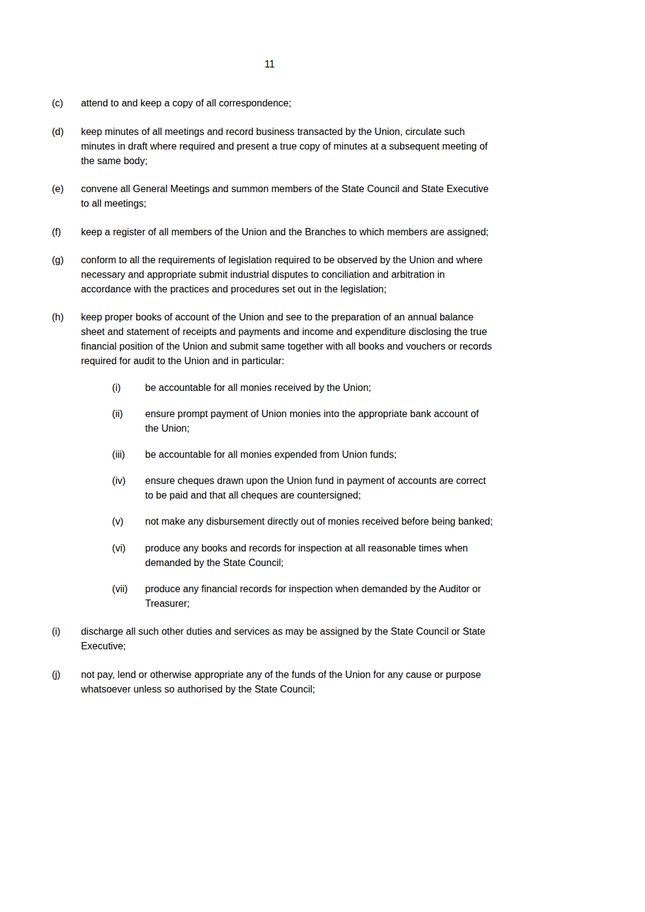11
(c) attend to and keep a copy of all correspondence;
(d) keep minutes of all meetings and record business transacted by the Union, circulate such minutes in draft where required and present a true copy of minutes at a subsequent meeting of the same body;
(e) convene all General Meetings and summon members of the State Council and State Executive to all meetings;
(f) keep a register of all members of the Union and the Branches to which members are assigned;
(g) conform to all the requirements of legislation required to be observed by the Union and where necessary and appropriate submit industrial disputes to conciliation and arbitration in accordance with the practices and procedures set out in the legislation;
(h) keep proper books of account of the Union and see to the preparation of an annual balance sheet and statement of receipts and payments and income and expenditure disclosing the true financial position of the Union and submit same together with all books and vouchers or records required for audit to the Union and in particular:
(i) be accountable for all monies received by the Union;
(ii) ensure prompt payment of Union monies into the appropriate bank account of the Union;
(iii) be accountable for all monies expended from Union funds;
(iv) ensure cheques drawn upon the Union fund in payment of accounts are correct to be paid and that all cheques are countersigned;
(v) not make any disbursement directly out of monies received before being banked;
(vi) produce any books and records for inspection at all reasonable times when demanded by the State Council;
(vii) produce any financial records for inspection when demanded by the Auditor or Treasurer;
(i) discharge all such other duties and services as may be assigned by the State Council or State Executive;
(j) not pay, lend or otherwise appropriate any of the funds of the Union for any cause or purpose whatsoever unless so authorised by the State Council;